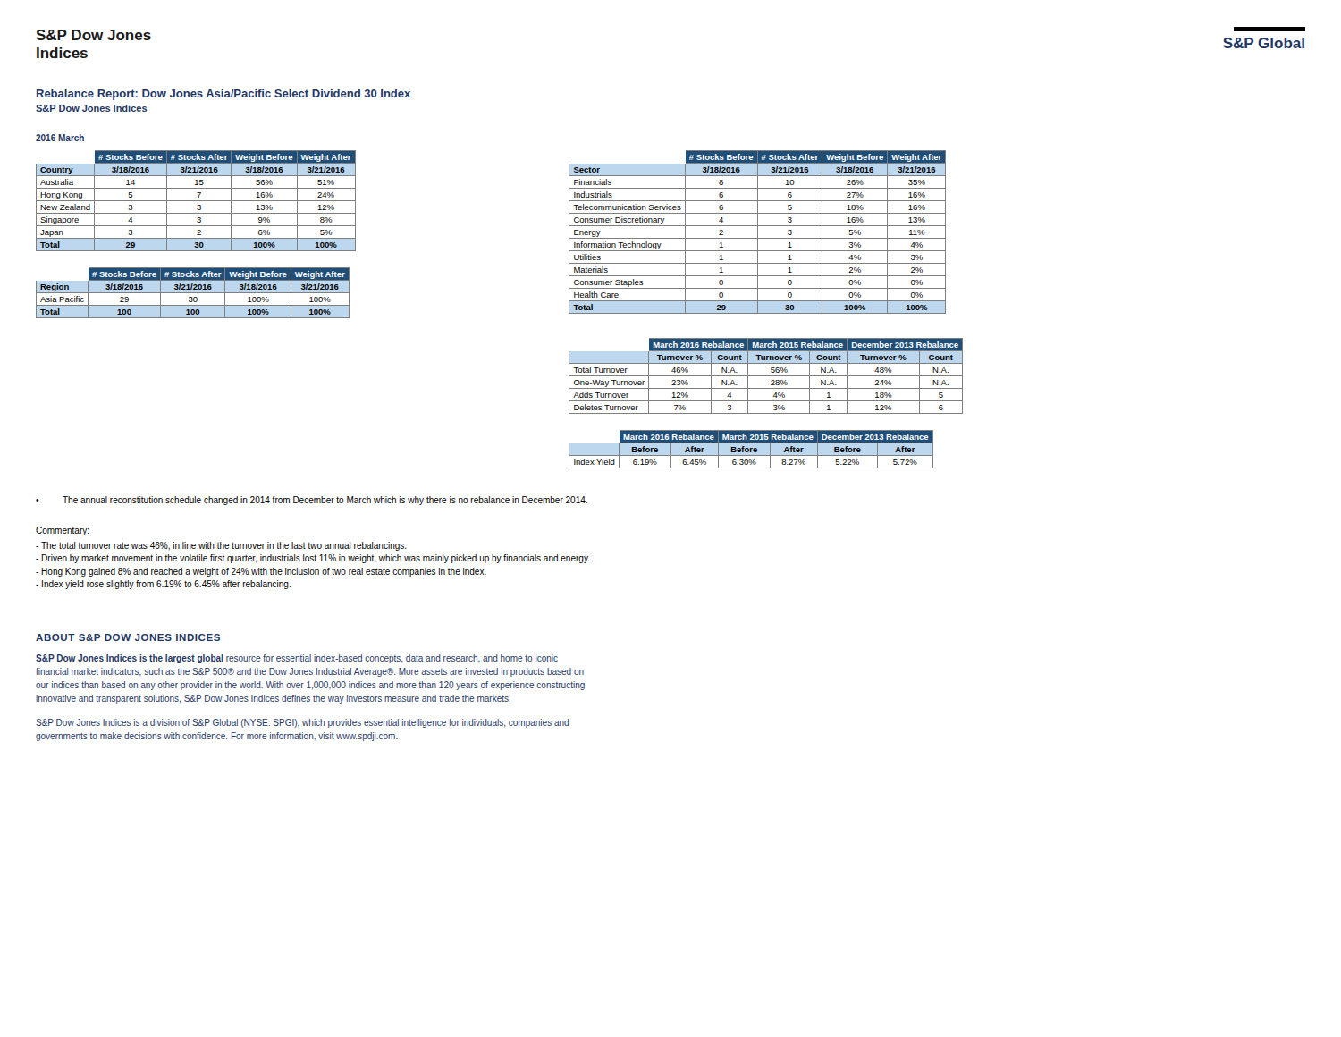S&P Dow Jones
Indices
S&P Global
Rebalance Report: Dow Jones Asia/Pacific Select Dividend 30 Index
S&P Dow Jones Indices
2016 March
| / / # Stocks Before / # Stocks After / Weight Before / Weight After / / --- / --- / --- / --- / --- / / Country / 3/18/2016 / 3/21/2016 / 3/18/2016 / 3/21/2016 / / Australia / 14 / 15 / 56% / 51% / / Hong Kong / 5 / 7 / 16% / 24% / / New Zealand / 3 / 3 / 13% / 12% / / Singapore / 4 / 3 / 9% / 8% / / Japan / 3 / 2 / 6% / 5% / / Total / 29 / 30 / 100% / 100% / / / # Stocks Before / # Stocks After / Weight Before / Weight After / / --- / --- / --- / --- / --- / / Region / 3/18/2016 / 3/21/2016 / 3/18/2016 / 3/21/2016 / / Asia Pacific / 29 / 30 / 100% / 100% / / Total / 100 / 100 / 100% / 100% / | / / # Stocks Before / # Stocks After / Weight Before / Weight After / / --- / --- / --- / --- / --- / / Sector / 3/18/2016 / 3/21/2016 / 3/18/2016 / 3/21/2016 / / Financials / 8 / 10 / 26% / 35% / / Industrials / 6 / 6 / 27% / 16% / / Telecommunication Services / 6 / 5 / 18% / 16% / / Consumer Discretionary / 4 / 3 / 16% / 13% / / Energy / 2 / 3 / 5% / 11% / / Information Technology / 1 / 1 / 3% / 4% / / Utilities / 1 / 1 / 4% / 3% / / Materials / 1 / 1 / 2% / 2% / / Consumer Staples / 0 / 0 / 0% / 0% / / Health Care / 0 / 0 / 0% / 0% / / Total / 29 / 30 / 100% / 100% / |
| | March 2016 Rebalance | March 2015 Rebalance | December 2013 Rebalance |
| --- | --- | --- | --- |
| | Turnover % | Count | Turnover % | Count | Turnover % | Count |
| Total Turnover | 46% | N.A. | 56% | N.A. | 48% | N.A. |
| One-Way Turnover | 23% | N.A. | 28% | N.A. | 24% | N.A. |
| Adds Turnover | 12% | 4 | 4% | 1 | 18% | 5 |
| Deletes Turnover | 7% | 3 | 3% | 1 | 12% | 6 |
| | March 2016 Rebalance | March 2015 Rebalance | December 2013 Rebalance |
| --- | --- | --- | --- |
| | Before | After | Before | After | Before | After |
| Index Yield | 6.19% | 6.45% | 6.30% | 8.27% | 5.22% | 5.72% |
•
The annual reconstitution schedule changed in 2014 from December to March which is why there is no rebalance in December 2014.
Commentary:
- The total turnover rate was 46%, in line with the turnover in the last two annual rebalancings.
- Driven by market movement in the volatile first quarter, industrials lost 11% in weight, which was mainly picked up by financials and energy.
- Hong Kong gained 8% and reached a weight of 24% with the inclusion of two real estate companies in the index.
- Index yield rose slightly from 6.19% to 6.45% after rebalancing.
ABOUT S&P DOW JONES INDICES
S&P Dow Jones Indices is the largest global resource for essential index-based concepts, data and research, and home to iconic financial market indicators, such as the S&P 500® and the Dow Jones Industrial Average®. More assets are invested in products based on our indices than based on any other provider in the world. With over 1,000,000 indices and more than 120 years of experience constructing innovative and transparent solutions, S&P Dow Jones Indices defines the way investors measure and trade the markets.
S&P Dow Jones Indices is a division of S&P Global (NYSE: SPGI), which provides essential intelligence for individuals, companies and governments to make decisions with confidence. For more information, visit www.spdji.com.